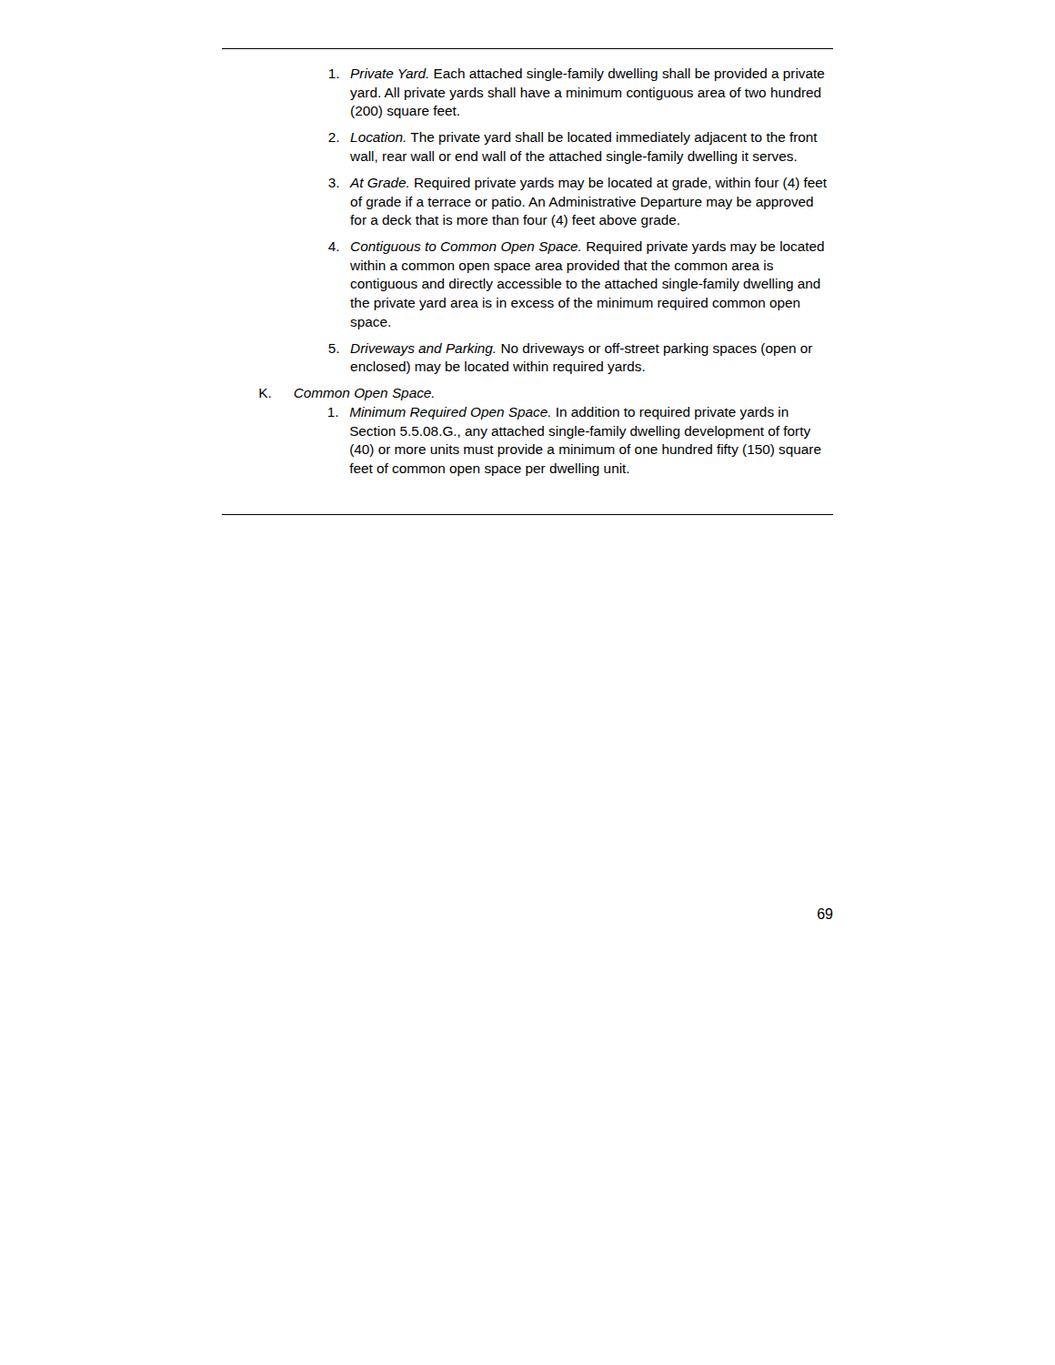1. Private Yard. Each attached single-family dwelling shall be provided a private yard. All private yards shall have a minimum contiguous area of two hundred (200) square feet.
2. Location. The private yard shall be located immediately adjacent to the front wall, rear wall or end wall of the attached single-family dwelling it serves.
3. At Grade. Required private yards may be located at grade, within four (4) feet of grade if a terrace or patio. An Administrative Departure may be approved for a deck that is more than four (4) feet above grade.
4. Contiguous to Common Open Space. Required private yards may be located within a common open space area provided that the common area is contiguous and directly accessible to the attached single-family dwelling and the private yard area is in excess of the minimum required common open space.
5. Driveways and Parking. No driveways or off-street parking spaces (open or enclosed) may be located within required yards.
K. Common Open Space.
1. Minimum Required Open Space. In addition to required private yards in Section 5.5.08.G., any attached single-family dwelling development of forty (40) or more units must provide a minimum of one hundred fifty (150) square feet of common open space per dwelling unit.
69